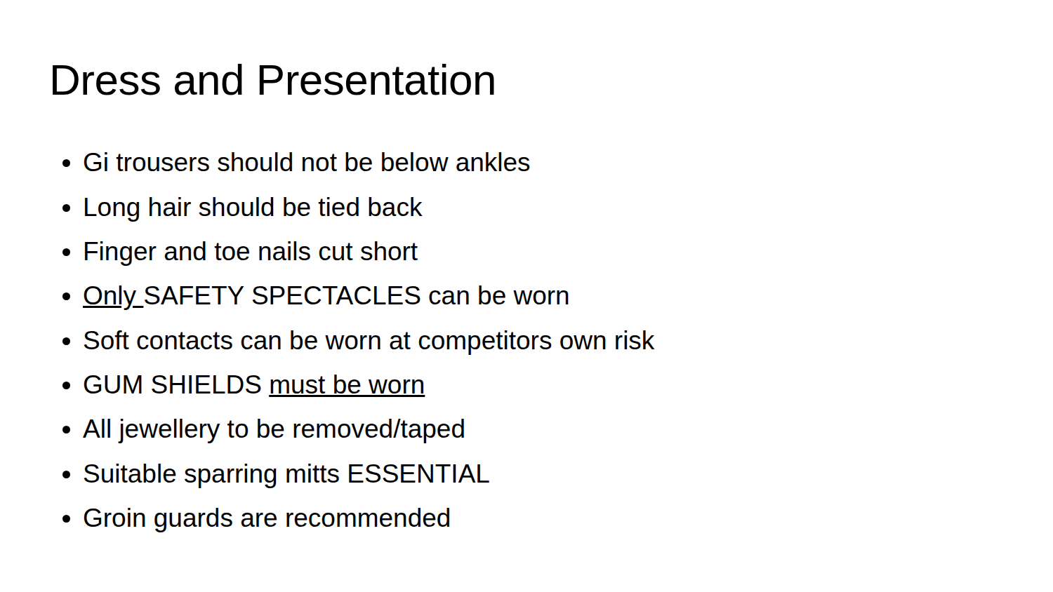Dress and Presentation
Gi trousers should not be below ankles
Long hair should be tied back
Finger and toe nails cut short
Only SAFETY SPECTACLES can be worn
Soft contacts can be worn at competitors own risk
GUM SHIELDS must be worn
All jewellery to be removed/taped
Suitable sparring mitts ESSENTIAL
Groin guards are recommended